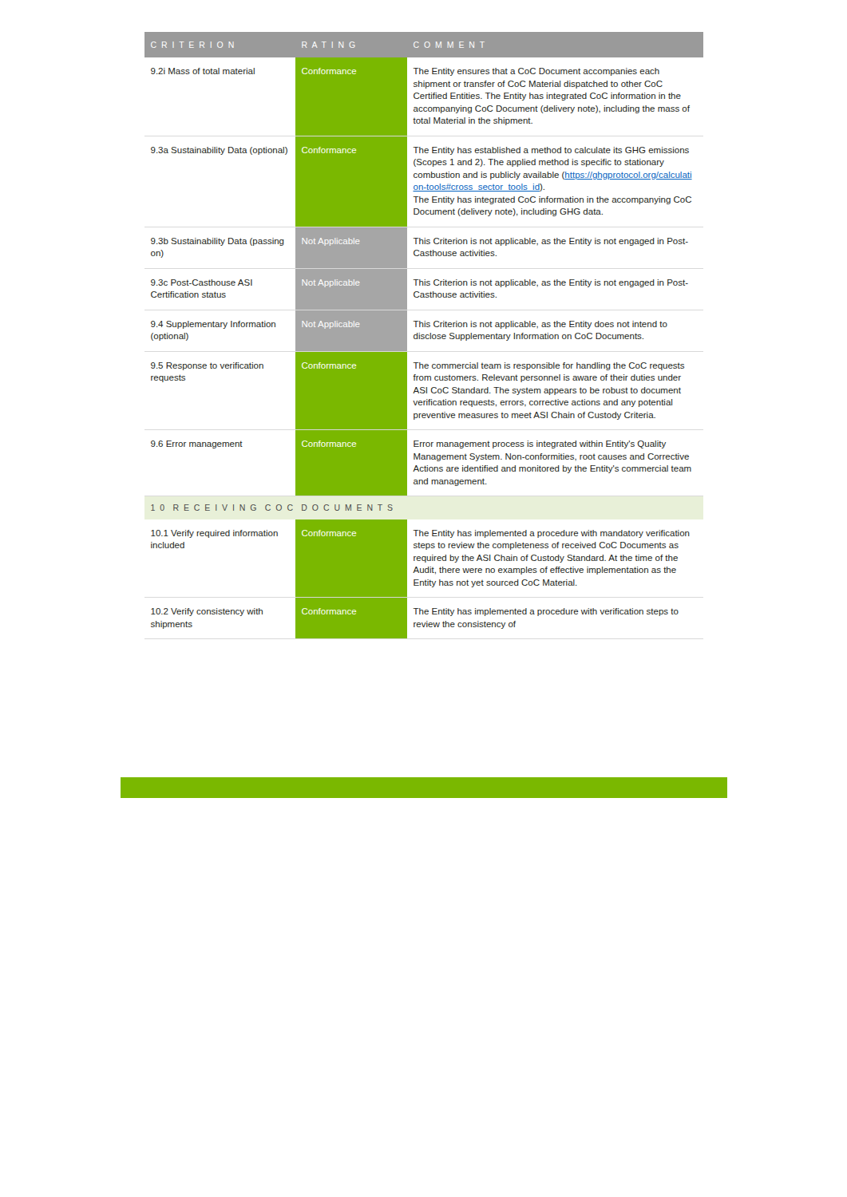| C R I T E R I O N | R A T I N G | C O M M E N T |
| --- | --- | --- |
| 9.2i Mass of total material | Conformance | The Entity ensures that a CoC Document accompanies each shipment or transfer of CoC Material dispatched to other CoC Certified Entities. The Entity has integrated CoC information in the accompanying CoC Document (delivery note), including the mass of total Material in the shipment. |
| 9.3a Sustainability Data (optional) | Conformance | The Entity has established a method to calculate its GHG emissions (Scopes 1 and 2). The applied method is specific to stationary combustion and is publicly available ( https://ghgprotocol.org/calculation-tools#cross_sector_tools_id ). The Entity has integrated CoC information in the accompanying CoC Document (delivery note), including GHG data. |
| 9.3b Sustainability Data (passing on) | Not Applicable | This Criterion is not applicable, as the Entity is not engaged in Post-Casthouse activities. |
| 9.3c Post-Casthouse ASI Certification status | Not Applicable | This Criterion is not applicable, as the Entity is not engaged in Post-Casthouse activities. |
| 9.4 Supplementary Information (optional) | Not Applicable | This Criterion is not applicable, as the Entity does not intend to disclose Supplementary Information on CoC Documents. |
| 9.5 Response to verification requests | Conformance | The commercial team is responsible for handling the CoC requests from customers. Relevant personnel is aware of their duties under ASI CoC Standard. The system appears to be robust to document verification requests, errors, corrective actions and any potential preventive measures to meet ASI Chain of Custody Criteria. |
| 9.6 Error management | Conformance | Error management process is integrated within Entity's Quality Management System. Non-conformities, root causes and Corrective Actions are identified and monitored by the Entity's commercial team and management. |
| 1 0 R E C E I V I N G C O C D O C U M E N T S |
| 10.1 Verify required information included | Conformance | The Entity has implemented a procedure with mandatory verification steps to review the completeness of received CoC Documents as required by the ASI Chain of Custody Standard. At the time of the Audit, there were no examples of effective implementation as the Entity has not yet sourced CoC Material. |
| 10.2 Verify consistency with shipments | Conformance | The Entity has implemented a procedure with verification steps to review the consistency of |